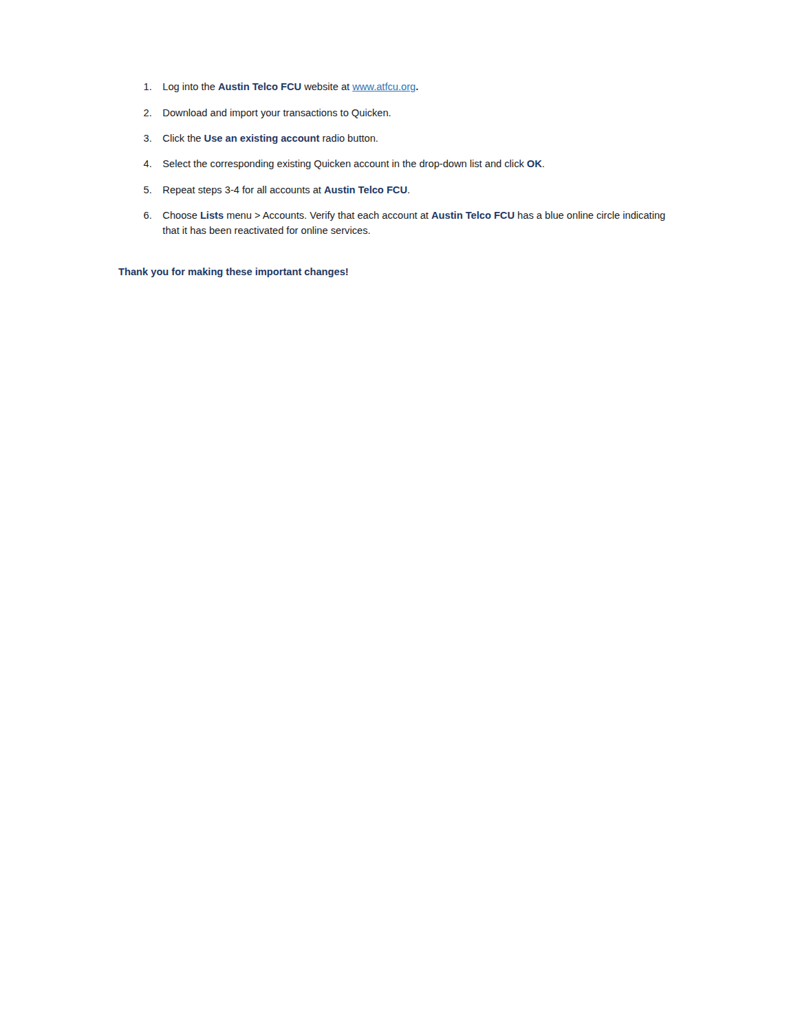Log into the Austin Telco FCU website at www.atfcu.org.
Download and import your transactions to Quicken.
Click the Use an existing account radio button.
Select the corresponding existing Quicken account in the drop-down list and click OK.
Repeat steps 3-4 for all accounts at Austin Telco FCU.
Choose Lists menu > Accounts. Verify that each account at Austin Telco FCU has a blue online circle indicating that it has been reactivated for online services.
Thank you for making these important changes!